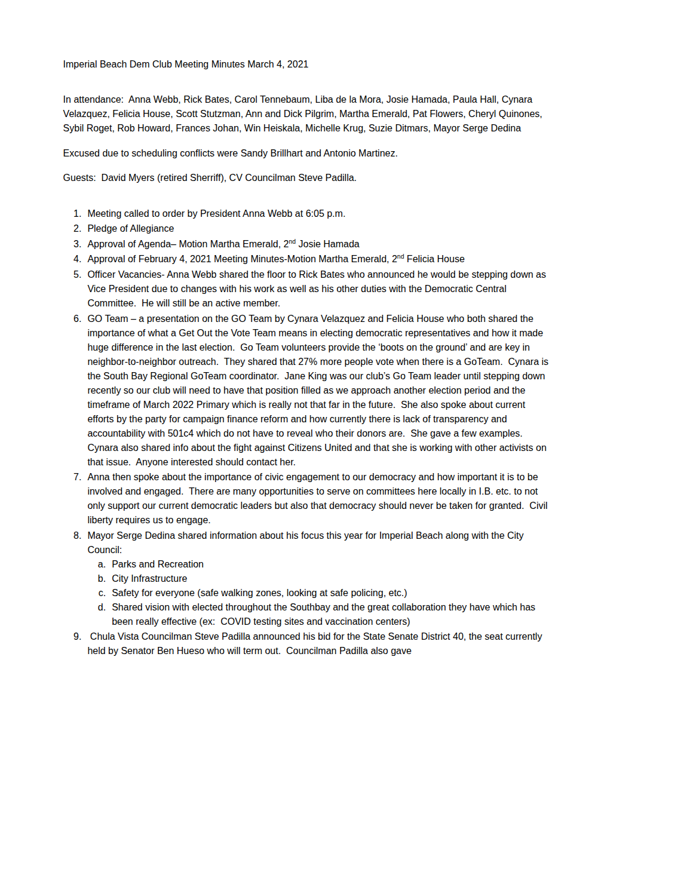Imperial Beach Dem Club Meeting Minutes March 4, 2021
In attendance: Anna Webb, Rick Bates, Carol Tennebaum, Liba de la Mora, Josie Hamada, Paula Hall, Cynara Velazquez, Felicia House, Scott Stutzman, Ann and Dick Pilgrim, Martha Emerald, Pat Flowers, Cheryl Quinones, Sybil Roget, Rob Howard, Frances Johan, Win Heiskala, Michelle Krug, Suzie Ditmars, Mayor Serge Dedina
Excused due to scheduling conflicts were Sandy Brillhart and Antonio Martinez.
Guests: David Myers (retired Sherriff), CV Councilman Steve Padilla.
Meeting called to order by President Anna Webb at 6:05 p.m.
Pledge of Allegiance
Approval of Agenda– Motion Martha Emerald, 2nd Josie Hamada
Approval of February 4, 2021 Meeting Minutes-Motion Martha Emerald, 2nd Felicia House
Officer Vacancies- Anna Webb shared the floor to Rick Bates who announced he would be stepping down as Vice President due to changes with his work as well as his other duties with the Democratic Central Committee. He will still be an active member.
GO Team – a presentation on the GO Team by Cynara Velazquez and Felicia House who both shared the importance of what a Get Out the Vote Team means in electing democratic representatives and how it made huge difference in the last election. Go Team volunteers provide the ‘boots on the ground’ and are key in neighbor-to-neighbor outreach. They shared that 27% more people vote when there is a GoTeam. Cynara is the South Bay Regional GoTeam coordinator. Jane King was our club’s Go Team leader until stepping down recently so our club will need to have that position filled as we approach another election period and the timeframe of March 2022 Primary which is really not that far in the future. She also spoke about current efforts by the party for campaign finance reform and how currently there is lack of transparency and accountability with 501c4 which do not have to reveal who their donors are. She gave a few examples. Cynara also shared info about the fight against Citizens United and that she is working with other activists on that issue. Anyone interested should contact her.
Anna then spoke about the importance of civic engagement to our democracy and how important it is to be involved and engaged. There are many opportunities to serve on committees here locally in I.B. etc. to not only support our current democratic leaders but also that democracy should never be taken for granted. Civil liberty requires us to engage.
Mayor Serge Dedina shared information about his focus this year for Imperial Beach along with the City Council:
Parks and Recreation
City Infrastructure
Safety for everyone (safe walking zones, looking at safe policing, etc.)
Shared vision with elected throughout the Southbay and the great collaboration they have which has been really effective (ex: COVID testing sites and vaccination centers)
Chula Vista Councilman Steve Padilla announced his bid for the State Senate District 40, the seat currently held by Senator Ben Hueso who will term out. Councilman Padilla also gave